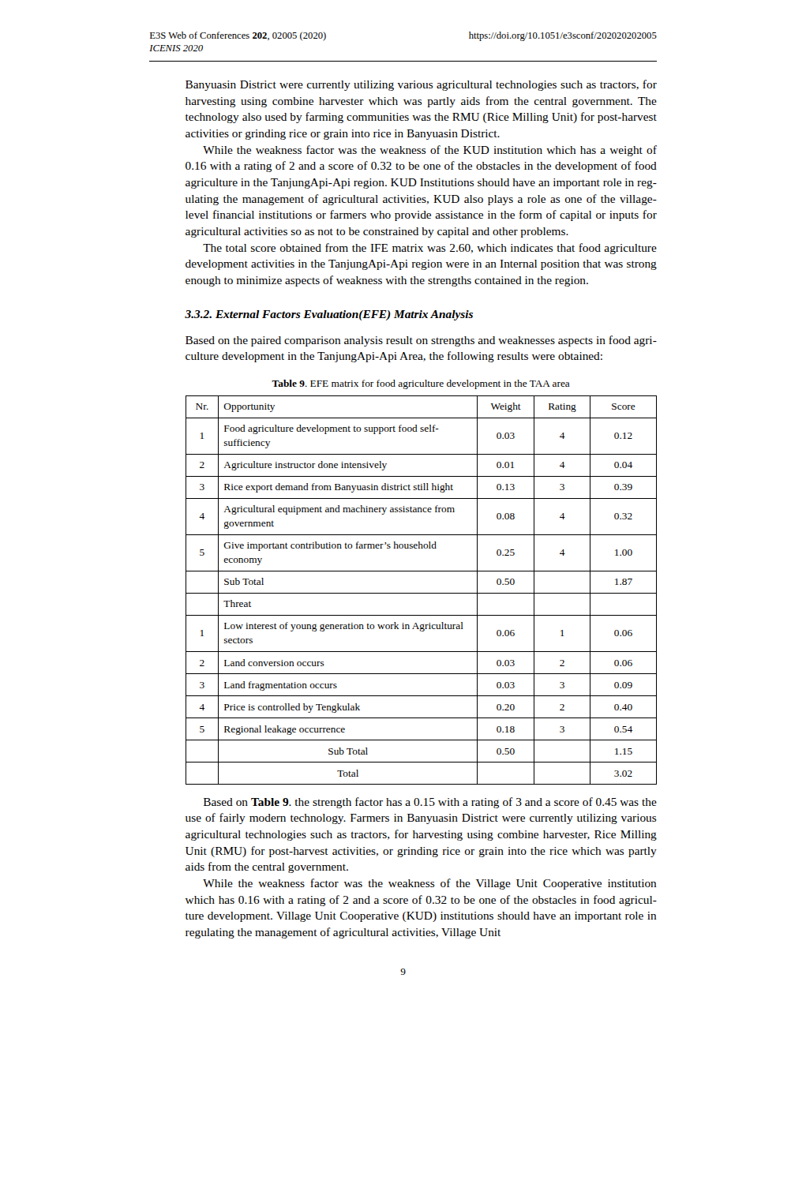E3S Web of Conferences 202, 02005 (2020)
https://doi.org/10.1051/e3sconf/202020202005
ICENIS 2020
Banyuasin District were currently utilizing various agricultural technologies such as tractors, for harvesting using combine harvester which was partly aids from the central government. The technology also used by farming communities was the RMU (Rice Milling Unit) for post-harvest activities or grinding rice or grain into rice in Banyuasin District.
While the weakness factor was the weakness of the KUD institution which has a weight of 0.16 with a rating of 2 and a score of 0.32 to be one of the obstacles in the development of food agriculture in the TanjungApi-Api region. KUD Institutions should have an important role in regulating the management of agricultural activities, KUD also plays a role as one of the village-level financial institutions or farmers who provide assistance in the form of capital or inputs for agricultural activities so as not to be constrained by capital and other problems.
The total score obtained from the IFE matrix was 2.60, which indicates that food agriculture development activities in the TanjungApi-Api region were in an Internal position that was strong enough to minimize aspects of weakness with the strengths contained in the region.
3.3.2. External Factors Evaluation(EFE) Matrix Analysis
Based on the paired comparison analysis result on strengths and weaknesses aspects in food agriculture development in the TanjungApi-Api Area, the following results were obtained:
Table 9. EFE matrix for food agriculture development in the TAA area
| Nr. | Opportunity | Weight | Rating | Score |
| --- | --- | --- | --- | --- |
| 1 | Food agriculture development to support food self-sufficiency | 0.03 | 4 | 0.12 |
| 2 | Agriculture instructor done intensively | 0.01 | 4 | 0.04 |
| 3 | Rice export demand from Banyuasin district still hight | 0.13 | 3 | 0.39 |
| 4 | Agricultural equipment and machinery assistance from government | 0.08 | 4 | 0.32 |
| 5 | Give important contribution to farmer’s household economy | 0.25 | 4 | 1.00 |
| | Sub Total | 0.50 | | 1.87 |
| | Threat | | | |
| 1 | Low interest of young generation to work in Agricultural sectors | 0.06 | 1 | 0.06 |
| 2 | Land conversion occurs | 0.03 | 2 | 0.06 |
| 3 | Land fragmentation occurs | 0.03 | 3 | 0.09 |
| 4 | Price is controlled by Tengkulak | 0.20 | 2 | 0.40 |
| 5 | Regional leakage occurrence | 0.18 | 3 | 0.54 |
| | Sub Total | 0.50 | | 1.15 |
| | Total | | | 3.02 |
Based on Table 9. the strength factor has a 0.15 with a rating of 3 and a score of 0.45 was the use of fairly modern technology. Farmers in Banyuasin District were currently utilizing various agricultural technologies such as tractors, for harvesting using combine harvester, Rice Milling Unit (RMU) for post-harvest activities, or grinding rice or grain into the rice which was partly aids from the central government.
While the weakness factor was the weakness of the Village Unit Cooperative institution which has 0.16 with a rating of 2 and a score of 0.32 to be one of the obstacles in food agriculture development. Village Unit Cooperative (KUD) institutions should have an important role in regulating the management of agricultural activities, Village Unit
9